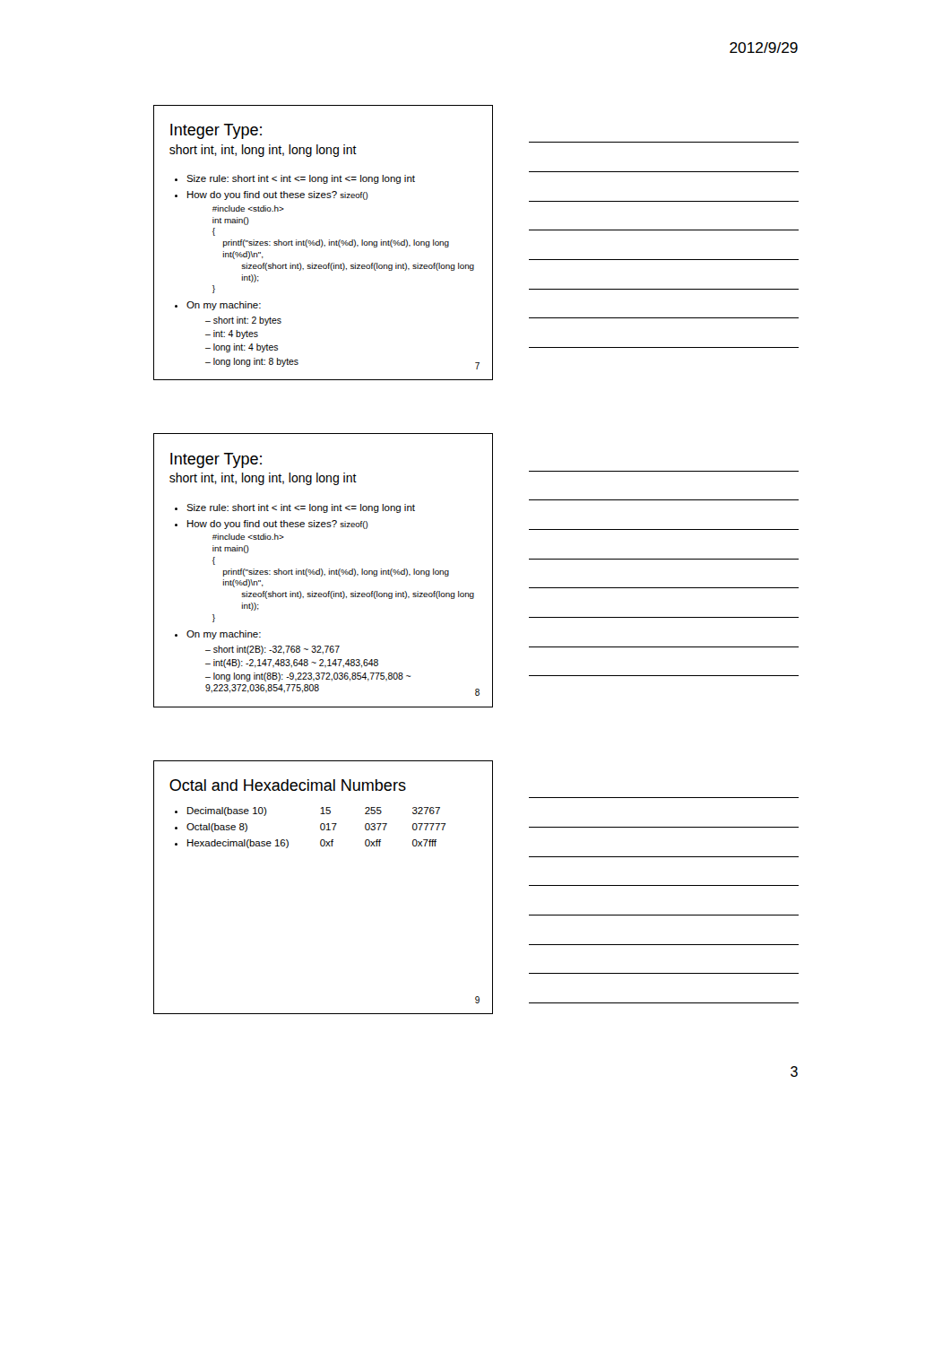2012/9/29
Integer Type:
short int, int, long int, long long int
Size rule: short int < int <= long int <= long long int
How do you find out these sizes? sizeof()
#include <stdio.h>
int main()
{
printf("sizes: short int(%d), int(%d), long int(%d), long long int(%d)\n",
sizeof(short int), sizeof(int), sizeof(long int), sizeof(long long int));
}
On my machine:
short int: 2 bytes
int: 4 bytes
long int: 4 bytes
long long int: 8 bytes
7
Integer Type:
short int, int, long int, long long int
Size rule: short int < int <= long int <= long long int
How do you find out these sizes? sizeof()
#include <stdio.h>
int main()
{
printf("sizes: short int(%d), int(%d), long int(%d), long long int(%d)\n",
sizeof(short int), sizeof(int), sizeof(long int), sizeof(long long int));
}
On my machine:
short int(2B): -32,768 ~ 32,767
int(4B): -2,147,483,648 ~ 2,147,483,648
long long int(8B): -9,223,372,036,854,775,808 ~
9,223,372,036,854,775,808
8
Octal and Hexadecimal Numbers
Decimal(base 10) 1525532767
Octal(base 8) 0170377077777
Hexadecimal(base 16) 0xf 0xff 0x7fff
9
3